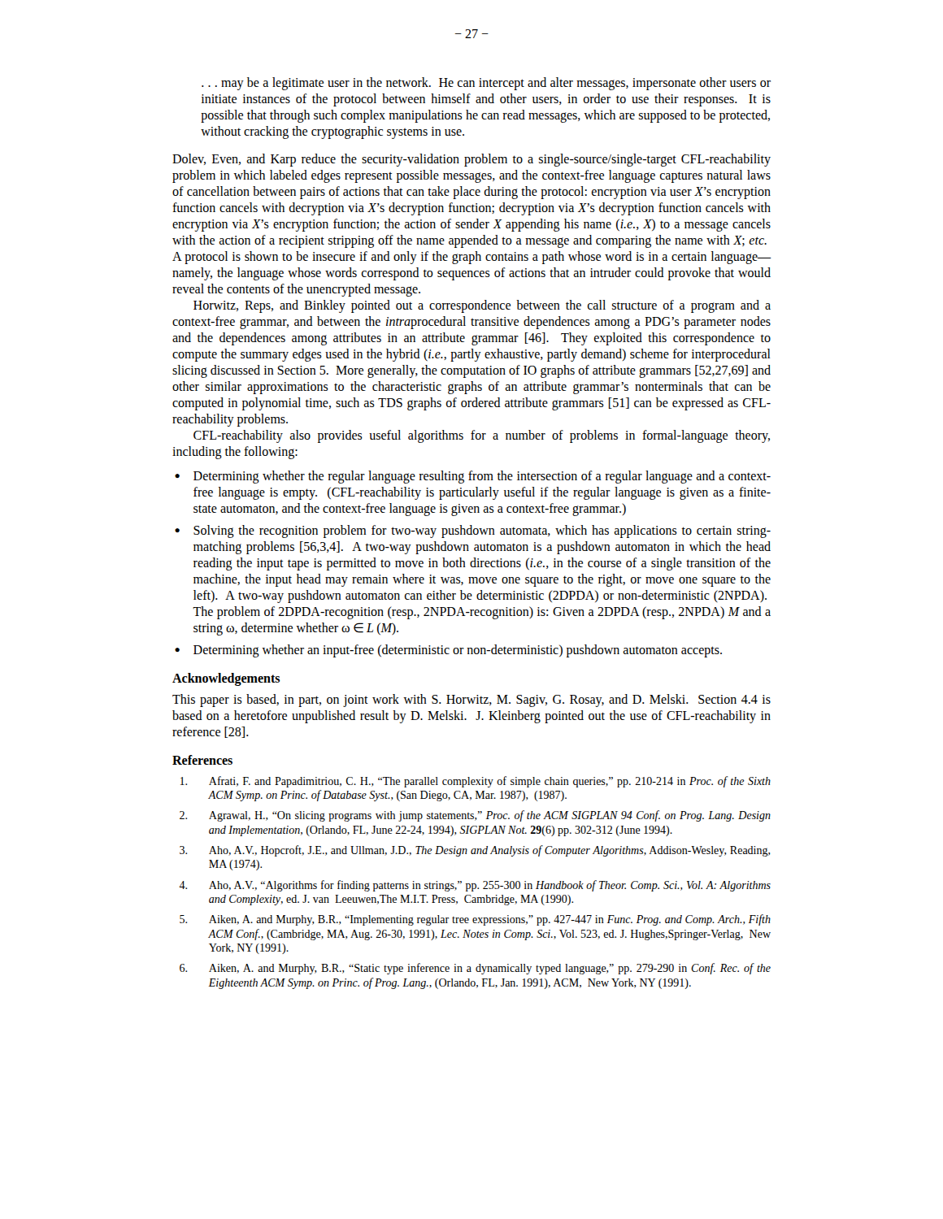− 27 −
. . . may be a legitimate user in the network. He can intercept and alter messages, impersonate other users or initiate instances of the protocol between himself and other users, in order to use their responses. It is possible that through such complex manipulations he can read messages, which are supposed to be protected, without cracking the cryptographic systems in use.
Dolev, Even, and Karp reduce the security-validation problem to a single-source/single-target CFL-reachability problem in which labeled edges represent possible messages, and the context-free language captures natural laws of cancellation between pairs of actions that can take place during the protocol: encryption via user X’s encryption function cancels with decryption via X’s decryption function; decryption via X’s decryption function cancels with encryption via X’s encryption function; the action of sender X appending his name (i.e., X) to a message cancels with the action of a recipient stripping off the name appended to a message and comparing the name with X; etc. A protocol is shown to be insecure if and only if the graph contains a path whose word is in a certain language—namely, the language whose words correspond to sequences of actions that an intruder could provoke that would reveal the contents of the unencrypted message.
Horwitz, Reps, and Binkley pointed out a correspondence between the call structure of a program and a context-free grammar, and between the intraprocedural transitive dependences among a PDG’s parameter nodes and the dependences among attributes in an attribute grammar [46]. They exploited this correspondence to compute the summary edges used in the hybrid (i.e., partly exhaustive, partly demand) scheme for interprocedural slicing discussed in Section 5. More generally, the computation of IO graphs of attribute grammars [52,27,69] and other similar approximations to the characteristic graphs of an attribute grammar’s nonterminals that can be computed in polynomial time, such as TDS graphs of ordered attribute grammars [51] can be expressed as CFL-reachability problems.
CFL-reachability also provides useful algorithms for a number of problems in formal-language theory, including the following:
Determining whether the regular language resulting from the intersection of a regular language and a context-free language is empty. (CFL-reachability is particularly useful if the regular language is given as a finite-state automaton, and the context-free language is given as a context-free grammar.)
Solving the recognition problem for two-way pushdown automata, which has applications to certain string-matching problems [56,3,4]. A two-way pushdown automaton is a pushdown automaton in which the head reading the input tape is permitted to move in both directions (i.e., in the course of a single transition of the machine, the input head may remain where it was, move one square to the right, or move one square to the left). A two-way pushdown automaton can either be deterministic (2DPDA) or non-deterministic (2NPDA). The problem of 2DPDA-recognition (resp., 2NPDA-recognition) is: Given a 2DPDA (resp., 2NPDA) M and a string ω, determine whether ω ∈ L (M).
Determining whether an input-free (deterministic or non-deterministic) pushdown automaton accepts.
Acknowledgements
This paper is based, in part, on joint work with S. Horwitz, M. Sagiv, G. Rosay, and D. Melski. Section 4.4 is based on a heretofore unpublished result by D. Melski. J. Kleinberg pointed out the use of CFL-reachability in reference [28].
References
Afrati, F. and Papadimitriou, C. H., “The parallel complexity of simple chain queries,” pp. 210-214 in Proc. of the Sixth ACM Symp. on Princ. of Database Syst., (San Diego, CA, Mar. 1987), (1987).
Agrawal, H., “On slicing programs with jump statements,” Proc. of the ACM SIGPLAN 94 Conf. on Prog. Lang. Design and Implementation, (Orlando, FL, June 22-24, 1994), SIGPLAN Not. 29(6) pp. 302-312 (June 1994).
Aho, A.V., Hopcroft, J.E., and Ullman, J.D., The Design and Analysis of Computer Algorithms, Addison-Wesley, Reading, MA (1974).
Aho, A.V., “Algorithms for finding patterns in strings,” pp. 255-300 in Handbook of Theor. Comp. Sci., Vol. A: Algorithms and Complexity, ed. J. van Leeuwen,The M.I.T. Press, Cambridge, MA (1990).
Aiken, A. and Murphy, B.R., “Implementing regular tree expressions,” pp. 427-447 in Func. Prog. and Comp. Arch., Fifth ACM Conf., (Cambridge, MA, Aug. 26-30, 1991), Lec. Notes in Comp. Sci., Vol. 523, ed. J. Hughes,Springer-Verlag, New York, NY (1991).
Aiken, A. and Murphy, B.R., “Static type inference in a dynamically typed language,” pp. 279-290 in Conf. Rec. of the Eighteenth ACM Symp. on Princ. of Prog. Lang., (Orlando, FL, Jan. 1991), ACM, New York, NY (1991).